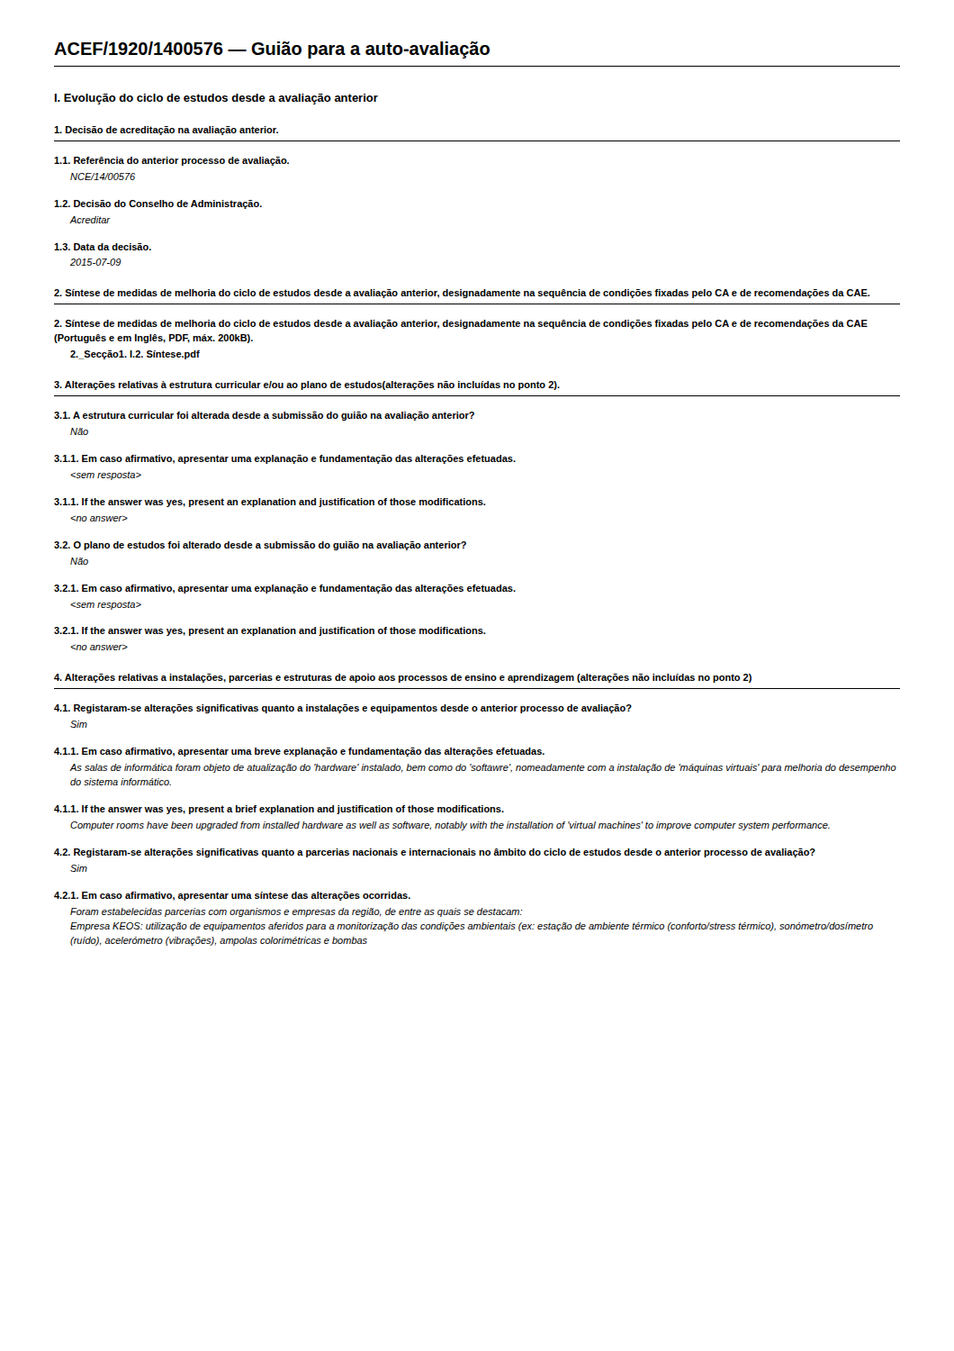ACEF/1920/1400576 — Guião para a auto-avaliação
I. Evolução do ciclo de estudos desde a avaliação anterior
1. Decisão de acreditação na avaliação anterior.
1.1. Referência do anterior processo de avaliação.
NCE/14/00576
1.2. Decisão do Conselho de Administração.
Acreditar
1.3. Data da decisão.
2015-07-09
2. Síntese de medidas de melhoria do ciclo de estudos desde a avaliação anterior, designadamente na sequência de condições fixadas pelo CA e de recomendações da CAE.
2. Síntese de medidas de melhoria do ciclo de estudos desde a avaliação anterior, designadamente na sequência de condições fixadas pelo CA e de recomendações da CAE (Português e em Inglês, PDF, máx. 200kB).
2._Secção1. I.2. Síntese.pdf
3. Alterações relativas à estrutura curricular e/ou ao plano de estudos(alterações não incluídas no ponto 2).
3.1. A estrutura curricular foi alterada desde a submissão do guião na avaliação anterior?
Não
3.1.1. Em caso afirmativo, apresentar uma explanação e fundamentação das alterações efetuadas.
<sem resposta>
3.1.1. If the answer was yes, present an explanation and justification of those modifications.
<no answer>
3.2. O plano de estudos foi alterado desde a submissão do guião na avaliação anterior?
Não
3.2.1. Em caso afirmativo, apresentar uma explanação e fundamentação das alterações efetuadas.
<sem resposta>
3.2.1. If the answer was yes, present an explanation and justification of those modifications.
<no answer>
4. Alterações relativas a instalações, parcerias e estruturas de apoio aos processos de ensino e aprendizagem (alterações não incluídas no ponto 2)
4.1. Registaram-se alterações significativas quanto a instalações e equipamentos desde o anterior processo de avaliação?
Sim
4.1.1. Em caso afirmativo, apresentar uma breve explanação e fundamentação das alterações efetuadas.
As salas de informática foram objeto de atualização do 'hardware' instalado, bem como do 'softawre', nomeadamente com a instalação de 'máquinas virtuais' para melhoria do desempenho do sistema informático.
4.1.1. If the answer was yes, present a brief explanation and justification of those modifications.
Computer rooms have been upgraded from installed hardware as well as software, notably with the installation of 'virtual machines' to improve computer system performance.
4.2. Registaram-se alterações significativas quanto a parcerias nacionais e internacionais no âmbito do ciclo de estudos desde o anterior processo de avaliação?
Sim
4.2.1. Em caso afirmativo, apresentar uma síntese das alterações ocorridas.
Foram estabelecidas parcerias com organismos e empresas da região, de entre as quais se destacam:
Empresa KEOS: utilização de equipamentos aferidos para a monitorização das condições ambientais (ex: estação de ambiente térmico (conforto/stress térmico), sonómetro/dosímetro (ruído), acelerómetro (vibrações), ampolas colorimétricas e bombas